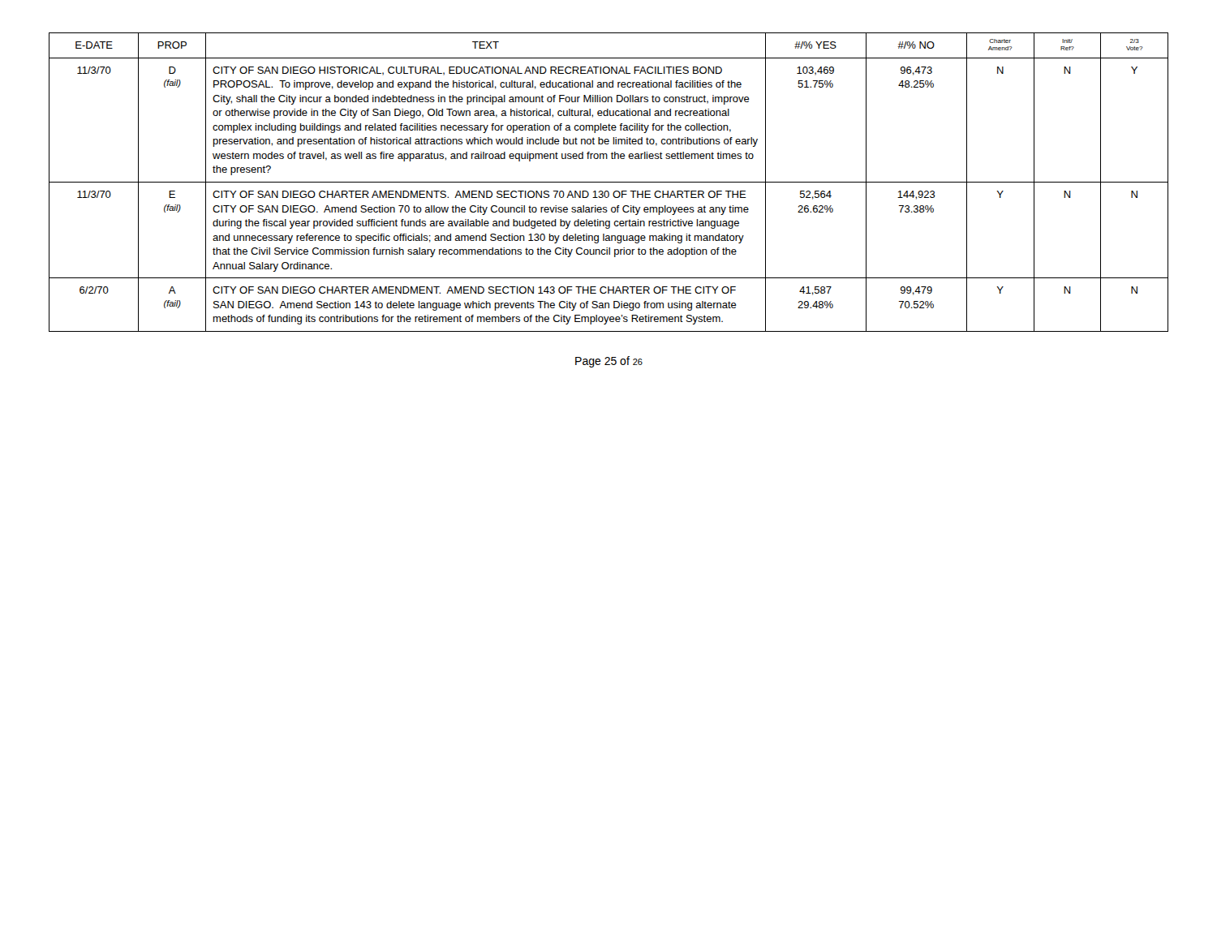| E-DATE | PROP | TEXT | #/% YES | #/% NO | Charter Amend? | Init/ Ref? | 2/3 Vote? |
| --- | --- | --- | --- | --- | --- | --- | --- |
| 11/3/70 | D (fail) | CITY OF SAN DIEGO HISTORICAL, CULTURAL, EDUCATIONAL AND RECREATIONAL FACILITIES BOND PROPOSAL. To improve, develop and expand the historical, cultural, educational and recreational facilities of the City, shall the City incur a bonded indebtedness in the principal amount of Four Million Dollars to construct, improve or otherwise provide in the City of San Diego, Old Town area, a historical, cultural, educational and recreational complex including buildings and related facilities necessary for operation of a complete facility for the collection, preservation, and presentation of historical attractions which would include but not be limited to, contributions of early western modes of travel, as well as fire apparatus, and railroad equipment used from the earliest settlement times to the present? | 103,469 51.75% | 96,473 48.25% | N | N | Y |
| 11/3/70 | E (fail) | CITY OF SAN DIEGO CHARTER AMENDMENTS. AMEND SECTIONS 70 AND 130 OF THE CHARTER OF THE CITY OF SAN DIEGO. Amend Section 70 to allow the City Council to revise salaries of City employees at any time during the fiscal year provided sufficient funds are available and budgeted by deleting certain restrictive language and unnecessary reference to specific officials; and amend Section 130 by deleting language making it mandatory that the Civil Service Commission furnish salary recommendations to the City Council prior to the adoption of the Annual Salary Ordinance. | 52,564 26.62% | 144,923 73.38% | Y | N | N |
| 6/2/70 | A (fail) | CITY OF SAN DIEGO CHARTER AMENDMENT. AMEND SECTION 143 OF THE CHARTER OF THE CITY OF SAN DIEGO. Amend Section 143 to delete language which prevents The City of San Diego from using alternate methods of funding its contributions for the retirement of members of the City Employee’s Retirement System. | 41,587 29.48% | 99,479 70.52% | Y | N | N |
Page 25 of 26